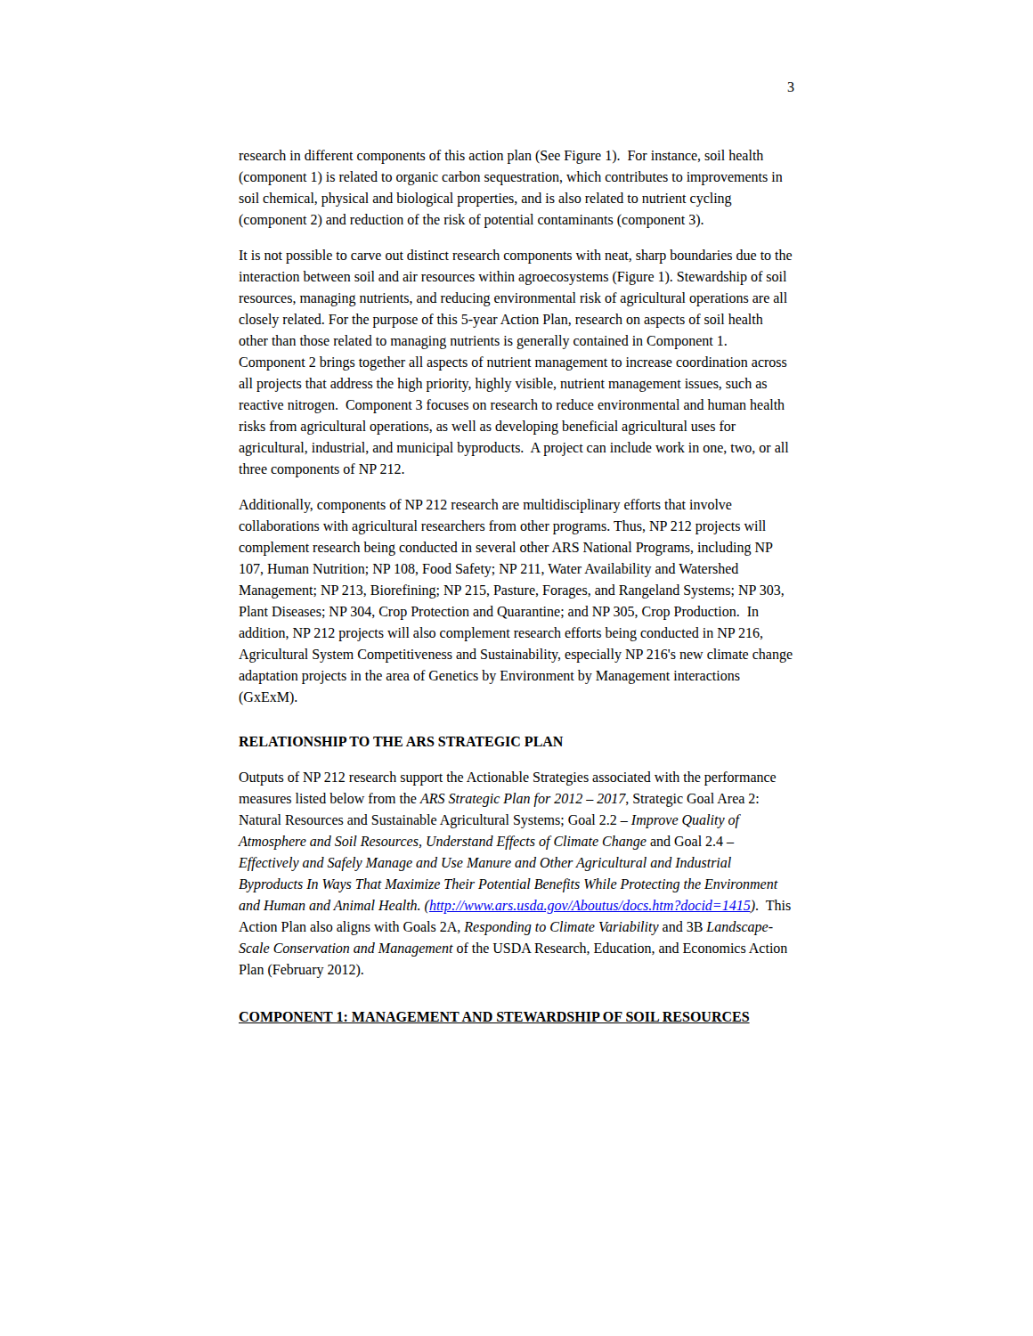3
research in different components of this action plan (See Figure 1). For instance, soil health (component 1) is related to organic carbon sequestration, which contributes to improvements in soil chemical, physical and biological properties, and is also related to nutrient cycling (component 2) and reduction of the risk of potential contaminants (component 3).
It is not possible to carve out distinct research components with neat, sharp boundaries due to the interaction between soil and air resources within agroecosystems (Figure 1). Stewardship of soil resources, managing nutrients, and reducing environmental risk of agricultural operations are all closely related. For the purpose of this 5-year Action Plan, research on aspects of soil health other than those related to managing nutrients is generally contained in Component 1. Component 2 brings together all aspects of nutrient management to increase coordination across all projects that address the high priority, highly visible, nutrient management issues, such as reactive nitrogen. Component 3 focuses on research to reduce environmental and human health risks from agricultural operations, as well as developing beneficial agricultural uses for agricultural, industrial, and municipal byproducts. A project can include work in one, two, or all three components of NP 212.
Additionally, components of NP 212 research are multidisciplinary efforts that involve collaborations with agricultural researchers from other programs. Thus, NP 212 projects will complement research being conducted in several other ARS National Programs, including NP 107, Human Nutrition; NP 108, Food Safety; NP 211, Water Availability and Watershed Management; NP 213, Biorefining; NP 215, Pasture, Forages, and Rangeland Systems; NP 303, Plant Diseases; NP 304, Crop Protection and Quarantine; and NP 305, Crop Production. In addition, NP 212 projects will also complement research efforts being conducted in NP 216, Agricultural System Competitiveness and Sustainability, especially NP 216's new climate change adaptation projects in the area of Genetics by Environment by Management interactions (GxExM).
Relationship to the ARS Strategic Plan
Outputs of NP 212 research support the Actionable Strategies associated with the performance measures listed below from the ARS Strategic Plan for 2012 – 2017, Strategic Goal Area 2: Natural Resources and Sustainable Agricultural Systems; Goal 2.2 – Improve Quality of Atmosphere and Soil Resources, Understand Effects of Climate Change and Goal 2.4 – Effectively and Safely Manage and Use Manure and Other Agricultural and Industrial Byproducts In Ways That Maximize Their Potential Benefits While Protecting the Environment and Human and Animal Health. (http://www.ars.usda.gov/Aboutus/docs.htm?docid=1415). This Action Plan also aligns with Goals 2A, Responding to Climate Variability and 3B Landscape-Scale Conservation and Management of the USDA Research, Education, and Economics Action Plan (February 2012).
Component 1: Management and Stewardship of Soil Resources